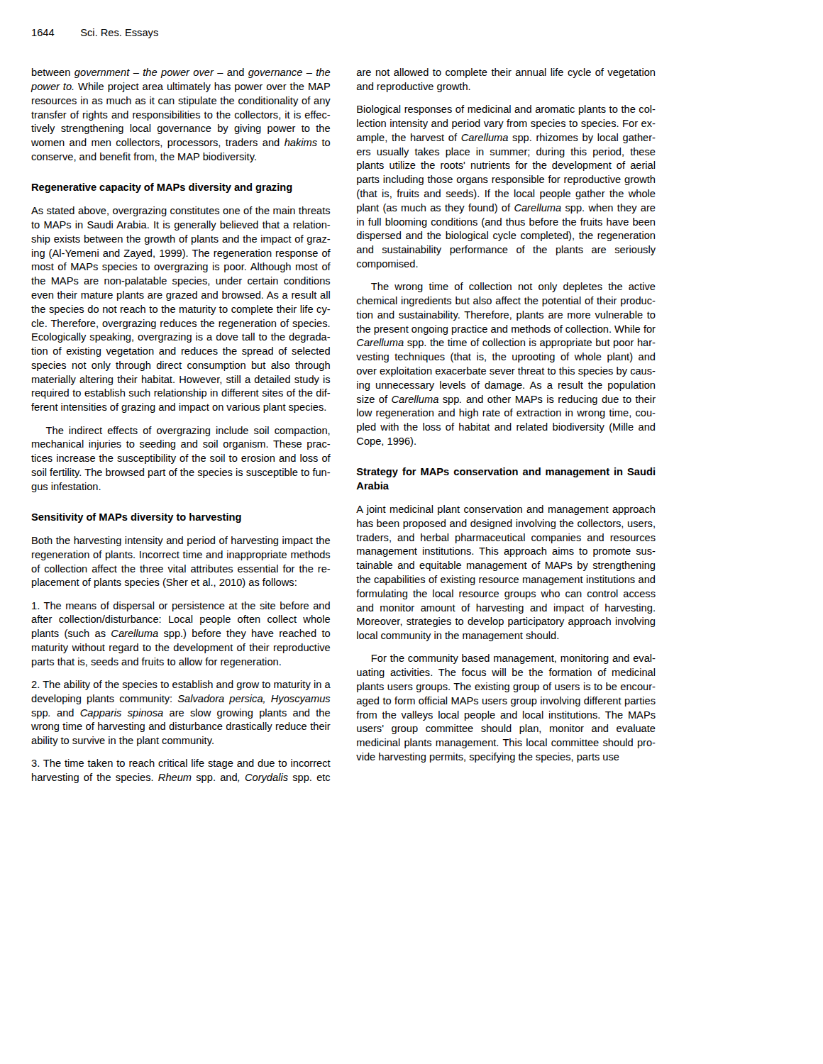1644 Sci. Res. Essays
between government – the power over – and governance – the power to. While project area ultimately has power over the MAP resources in as much as it can stipulate the conditionality of any transfer of rights and responsibilities to the collectors, it is effectively strengthening local governance by giving power to the women and men collectors, processors, traders and hakims to conserve, and benefit from, the MAP biodiversity.
Regenerative capacity of MAPs diversity and grazing
As stated above, overgrazing constitutes one of the main threats to MAPs in Saudi Arabia. It is generally believed that a relationship exists between the growth of plants and the impact of grazing (Al-Yemeni and Zayed, 1999). The regeneration response of most of MAPs species to overgrazing is poor. Although most of the MAPs are non-palatable species, under certain conditions even their mature plants are grazed and browsed. As a result all the species do not reach to the maturity to complete their life cycle. Therefore, overgrazing reduces the regeneration of species. Ecologically speaking, overgrazing is a dove tall to the degradation of existing vegetation and reduces the spread of selected species not only through direct consumption but also through materially altering their habitat. However, still a detailed study is required to establish such relationship in different sites of the different intensities of grazing and impact on various plant species.
The indirect effects of overgrazing include soil compaction, mechanical injuries to seeding and soil organism. These practices increase the susceptibility of the soil to erosion and loss of soil fertility. The browsed part of the species is susceptible to fungus infestation.
Sensitivity of MAPs diversity to harvesting
Both the harvesting intensity and period of harvesting impact the regeneration of plants. Incorrect time and inappropriate methods of collection affect the three vital attributes essential for the replacement of plants species (Sher et al., 2010) as follows:
1. The means of dispersal or persistence at the site before and after collection/disturbance: Local people often collect whole plants (such as Carelluma spp.) before they have reached to maturity without regard to the development of their reproductive parts that is, seeds and fruits to allow for regeneration.
2. The ability of the species to establish and grow to maturity in a developing plants community: Salvadora persica, Hyoscyamus spp. and Capparis spinosa are slow growing plants and the wrong time of harvesting and disturbance drastically reduce their ability to survive in the plant community.
3. The time taken to reach critical life stage and due to incorrect harvesting of the species. Rheum spp. and, Corydalis spp. etc are not allowed to complete their annual life cycle of vegetation and reproductive growth.
Biological responses of medicinal and aromatic plants to the collection intensity and period vary from species to species. For example, the harvest of Carelluma spp. rhizomes by local gatherers usually takes place in summer; during this period, these plants utilize the roots' nutrients for the development of aerial parts including those organs responsible for reproductive growth (that is, fruits and seeds). If the local people gather the whole plant (as much as they found) of Carelluma spp. when they are in full blooming conditions (and thus before the fruits have been dispersed and the biological cycle completed), the regeneration and sustainability performance of the plants are seriously compomised.
The wrong time of collection not only depletes the active chemical ingredients but also affect the potential of their production and sustainability. Therefore, plants are more vulnerable to the present ongoing practice and methods of collection. While for Carelluma spp. the time of collection is appropriate but poor harvesting techniques (that is, the uprooting of whole plant) and over exploitation exacerbate sever threat to this species by causing unnecessary levels of damage. As a result the population size of Carelluma spp. and other MAPs is reducing due to their low regeneration and high rate of extraction in wrong time, coupled with the loss of habitat and related biodiversity (Mille and Cope, 1996).
Strategy for MAPs conservation and management in Saudi Arabia
A joint medicinal plant conservation and management approach has been proposed and designed involving the collectors, users, traders, and herbal pharmaceutical companies and resources management institutions. This approach aims to promote sustainable and equitable management of MAPs by strengthening the capabilities of existing resource management institutions and formulating the local resource groups who can control access and monitor amount of harvesting and impact of harvesting. Moreover, strategies to develop participatory approach involving local community in the management should.
For the community based management, monitoring and evaluating activities. The focus will be the formation of medicinal plants users groups. The existing group of users is to be encouraged to form official MAPs users group involving different parties from the valleys local people and local institutions. The MAPs users' group committee should plan, monitor and evaluate medicinal plants management. This local committee should provide harvesting permits, specifying the species, parts use